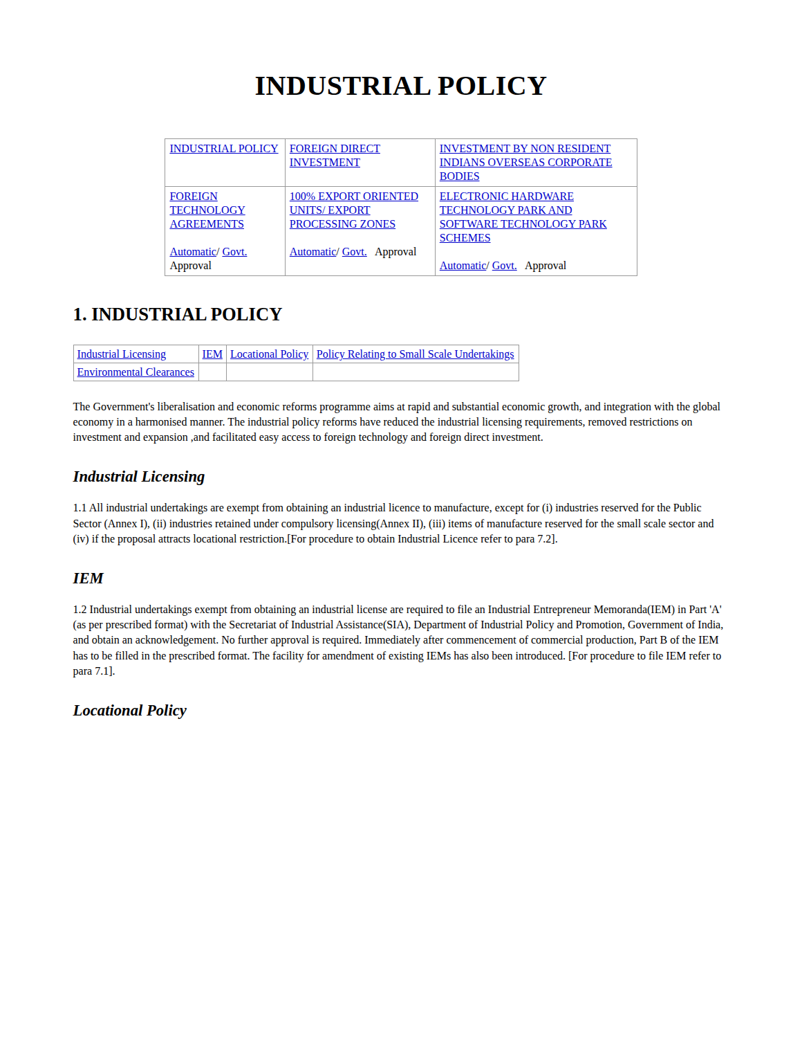INDUSTRIAL POLICY
| INDUSTRIAL POLICY | FOREIGN DIRECT INVESTMENT | INVESTMENT BY NON RESIDENT INDIANS OVERSEAS CORPORATE BODIES |
| FOREIGN TECHNOLOGY AGREEMENTS Automatic / Govt. Approval | 100% EXPORT ORIENTED UNITS/ EXPORT PROCESSING ZONES Automatic / Govt. Approval | ELECTRONIC HARDWARE TECHNOLOGY PARK AND SOFTWARE TECHNOLOGY PARK SCHEMES Automatic / Govt. Approval |
1. INDUSTRIAL POLICY
| Industrial Licensing | IEM | Locational Policy | Policy Relating to Small Scale Undertakings |
| Environmental Clearances | | | |
The Government's liberalisation and economic reforms programme aims at rapid and substantial economic growth, and integration with the global economy in a harmonised manner. The industrial policy reforms have reduced the industrial licensing requirements, removed restrictions on investment and expansion ,and facilitated easy access to foreign technology and foreign direct investment.
Industrial Licensing
1.1 All industrial undertakings are exempt from obtaining an industrial licence to manufacture, except for (i) industries reserved for the Public Sector (Annex I), (ii) industries retained under compulsory licensing(Annex II), (iii) items of manufacture reserved for the small scale sector and (iv) if the proposal attracts locational restriction.[For procedure to obtain Industrial Licence refer to para 7.2].
IEM
1.2 Industrial undertakings exempt from obtaining an industrial license are required to file an Industrial Entrepreneur Memoranda(IEM) in Part 'A' (as per prescribed format) with the Secretariat of Industrial Assistance(SIA), Department of Industrial Policy and Promotion, Government of India, and obtain an acknowledgement. No further approval is required. Immediately after commencement of commercial production, Part B of the IEM has to be filled in the prescribed format. The facility for amendment of existing IEMs has also been introduced. [For procedure to file IEM refer to para 7.1].
Locational Policy